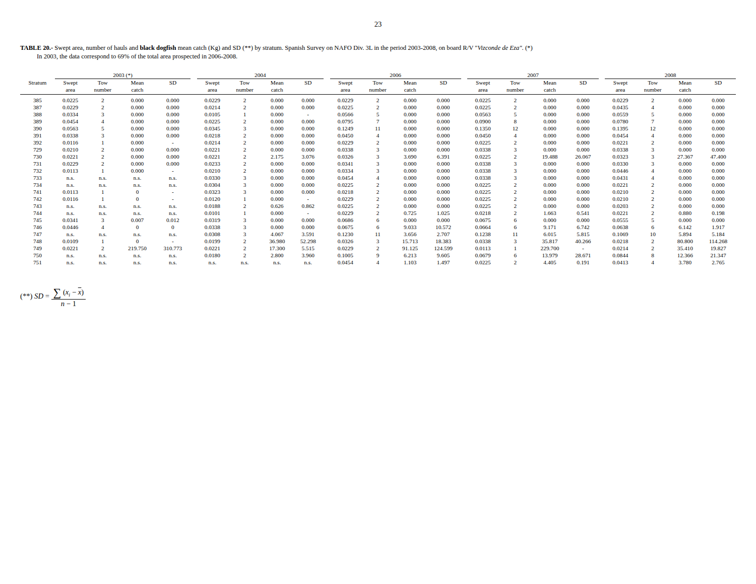23
TABLE 20.- Swept area, number of hauls and black dogfish mean catch (Kg) and SD (**) by stratum. Spanish Survey on NAFO Div. 3L in the period 2003-2008, on board R/V "Vizconde de Eza". (*) In 2003, the data correspond to 69% of the total area prospected in 2006-2008.
| | 2003 (*) | | 2004 | | 2006 | | 2007 | | 2008 |
| --- | --- | --- | --- | --- | --- | --- | --- | --- | --- |
| Stratum | Swept | Tow | Mean | SD | | Swept | Tow | Mean | SD | | Swept | Tow | Mean | SD | | Swept | Tow | Mean | SD | | Swept | Tow | Mean | SD |
| | area | number | catch | | | area | number | catch | | | area | number | catch | | | area | number | catch | | | area | number | catch | |
| 385 | 0.0225 | 2 | 0.000 | 0.000 | | 0.0229 | 2 | 0.000 | 0.000 | | 0.0229 | 2 | 0.000 | 0.000 | | 0.0225 | 2 | 0.000 | 0.000 | | 0.0229 | 2 | 0.000 | 0.000 |
| 387 | 0.0229 | 2 | 0.000 | 0.000 | | 0.0214 | 2 | 0.000 | 0.000 | | 0.0225 | 2 | 0.000 | 0.000 | | 0.0225 | 2 | 0.000 | 0.000 | | 0.0435 | 4 | 0.000 | 0.000 |
| 388 | 0.0334 | 3 | 0.000 | 0.000 | | 0.0105 | 1 | 0.000 | - | | 0.0566 | 5 | 0.000 | 0.000 | | 0.0563 | 5 | 0.000 | 0.000 | | 0.0559 | 5 | 0.000 | 0.000 |
| 389 | 0.0454 | 4 | 0.000 | 0.000 | | 0.0225 | 2 | 0.000 | 0.000 | | 0.0795 | 7 | 0.000 | 0.000 | | 0.0900 | 8 | 0.000 | 0.000 | | 0.0780 | 7 | 0.000 | 0.000 |
| 390 | 0.0563 | 5 | 0.000 | 0.000 | | 0.0345 | 3 | 0.000 | 0.000 | | 0.1249 | 11 | 0.000 | 0.000 | | 0.1350 | 12 | 0.000 | 0.000 | | 0.1395 | 12 | 0.000 | 0.000 |
| 391 | 0.0338 | 3 | 0.000 | 0.000 | | 0.0218 | 2 | 0.000 | 0.000 | | 0.0450 | 4 | 0.000 | 0.000 | | 0.0450 | 4 | 0.000 | 0.000 | | 0.0454 | 4 | 0.000 | 0.000 |
| 392 | 0.0116 | 1 | 0.000 | - | | 0.0214 | 2 | 0.000 | 0.000 | | 0.0229 | 2 | 0.000 | 0.000 | | 0.0225 | 2 | 0.000 | 0.000 | | 0.0221 | 2 | 0.000 | 0.000 |
| 729 | 0.0210 | 2 | 0.000 | 0.000 | | 0.0221 | 2 | 0.000 | 0.000 | | 0.0338 | 3 | 0.000 | 0.000 | | 0.0338 | 3 | 0.000 | 0.000 | | 0.0338 | 3 | 0.000 | 0.000 |
| 730 | 0.0221 | 2 | 0.000 | 0.000 | | 0.0221 | 2 | 2.175 | 3.076 | | 0.0326 | 3 | 3.690 | 6.391 | | 0.0225 | 2 | 19.488 | 26.067 | | 0.0323 | 3 | 27.367 | 47.400 |
| 731 | 0.0229 | 2 | 0.000 | 0.000 | | 0.0233 | 2 | 0.000 | 0.000 | | 0.0341 | 3 | 0.000 | 0.000 | | 0.0338 | 3 | 0.000 | 0.000 | | 0.0330 | 3 | 0.000 | 0.000 |
| 732 | 0.0113 | 1 | 0.000 | - | | 0.0210 | 2 | 0.000 | 0.000 | | 0.0334 | 3 | 0.000 | 0.000 | | 0.0338 | 3 | 0.000 | 0.000 | | 0.0446 | 4 | 0.000 | 0.000 |
| 733 | n.s. | n.s. | n.s. | n.s. | | 0.0330 | 3 | 0.000 | 0.000 | | 0.0454 | 4 | 0.000 | 0.000 | | 0.0338 | 3 | 0.000 | 0.000 | | 0.0431 | 4 | 0.000 | 0.000 |
| 734 | n.s. | n.s. | n.s. | n.s. | | 0.0304 | 3 | 0.000 | 0.000 | | 0.0225 | 2 | 0.000 | 0.000 | | 0.0225 | 2 | 0.000 | 0.000 | | 0.0221 | 2 | 0.000 | 0.000 |
| 741 | 0.0113 | 1 | 0 | - | | 0.0323 | 3 | 0.000 | 0.000 | | 0.0218 | 2 | 0.000 | 0.000 | | 0.0225 | 2 | 0.000 | 0.000 | | 0.0210 | 2 | 0.000 | 0.000 |
| 742 | 0.0116 | 1 | 0 | - | | 0.0120 | 1 | 0.000 | - | | 0.0229 | 2 | 0.000 | 0.000 | | 0.0225 | 2 | 0.000 | 0.000 | | 0.0210 | 2 | 0.000 | 0.000 |
| 743 | n.s. | n.s. | n.s. | n.s. | | 0.0188 | 2 | 0.626 | 0.862 | | 0.0225 | 2 | 0.000 | 0.000 | | 0.0225 | 2 | 0.000 | 0.000 | | 0.0203 | 2 | 0.000 | 0.000 |
| 744 | n.s. | n.s. | n.s. | n.s. | | 0.0101 | 1 | 0.000 | - | | 0.0229 | 2 | 0.725 | 1.025 | | 0.0218 | 2 | 1.663 | 0.541 | | 0.0221 | 2 | 0.880 | 0.198 |
| 745 | 0.0341 | 3 | 0.007 | 0.012 | | 0.0319 | 3 | 0.000 | 0.000 | | 0.0686 | 6 | 0.000 | 0.000 | | 0.0675 | 6 | 0.000 | 0.000 | | 0.0555 | 5 | 0.000 | 0.000 |
| 746 | 0.0446 | 4 | 0 | 0 | | 0.0338 | 3 | 0.000 | 0.000 | | 0.0675 | 6 | 9.033 | 10.572 | | 0.0664 | 6 | 9.171 | 6.742 | | 0.0638 | 6 | 6.142 | 1.917 |
| 747 | n.s. | n.s. | n.s. | n.s. | | 0.0308 | 3 | 4.067 | 3.591 | | 0.1230 | 11 | 3.656 | 2.707 | | 0.1238 | 11 | 6.015 | 5.815 | | 0.1069 | 10 | 5.894 | 5.184 |
| 748 | 0.0109 | 1 | 0 | - | | 0.0199 | 2 | 36.980 | 52.298 | | 0.0326 | 3 | 15.713 | 18.383 | | 0.0338 | 3 | 35.817 | 40.266 | | 0.0218 | 2 | 80.800 | 114.268 |
| 749 | 0.0221 | 2 | 219.750 | 310.773 | | 0.0221 | 2 | 17.300 | 5.515 | | 0.0229 | 2 | 91.125 | 124.599 | | 0.0113 | 1 | 229.700 | - | | 0.0214 | 2 | 35.410 | 19.827 |
| 750 | n.s. | n.s. | n.s. | n.s. | | 0.0180 | 2 | 2.800 | 3.960 | | 0.1005 | 9 | 6.213 | 9.605 | | 0.0679 | 6 | 13.979 | 28.671 | | 0.0844 | 8 | 12.366 | 21.347 |
| 751 | n.s. | n.s. | n.s. | n.s. | | n.s. | n.s. | n.s. | n.s. | | 0.0454 | 4 | 1.103 | 1.497 | | 0.0225 | 2 | 4.405 | 0.191 | | 0.0413 | 4 | 3.780 | 2.765 |
(**) SD = ∑ (xi − x) n − 1